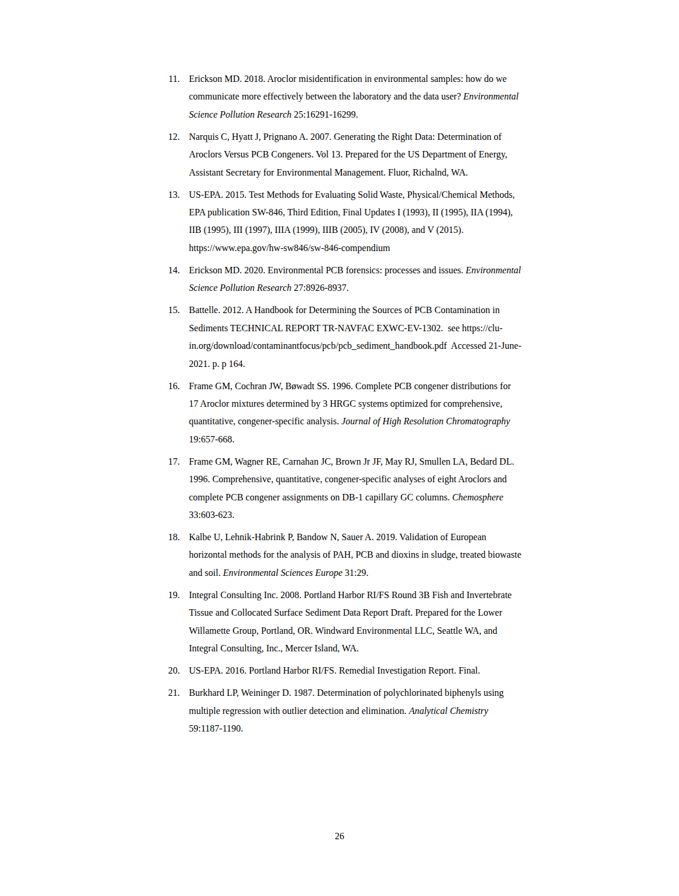Erickson MD. 2018. Aroclor misidentification in environmental samples: how do we communicate more effectively between the laboratory and the data user? Environmental Science Pollution Research 25:16291-16299.
Narquis C, Hyatt J, Prignano A. 2007. Generating the Right Data: Determination of Aroclors Versus PCB Congeners. Vol 13. Prepared for the US Department of Energy, Assistant Secretary for Environmental Management. Fluor, Richalnd, WA.
US-EPA. 2015. Test Methods for Evaluating Solid Waste, Physical/Chemical Methods, EPA publication SW-846, Third Edition, Final Updates I (1993), II (1995), IIA (1994), IIB (1995), III (1997), IIIA (1999), IIIB (2005), IV (2008), and V (2015). https://www.epa.gov/hw-sw846/sw-846-compendium
Erickson MD. 2020. Environmental PCB forensics: processes and issues. Environmental Science Pollution Research 27:8926-8937.
Battelle. 2012. A Handbook for Determining the Sources of PCB Contamination in Sediments TECHNICAL REPORT TR-NAVFAC EXWC-EV-1302. see https://clu-in.org/download/contaminantfocus/pcb/pcb_sediment_handbook.pdf Accessed 21-June-2021. p. p 164.
Frame GM, Cochran JW, Bøwadt SS. 1996. Complete PCB congener distributions for 17 Aroclor mixtures determined by 3 HRGC systems optimized for comprehensive, quantitative, congener-specific analysis. Journal of High Resolution Chromatography 19:657-668.
Frame GM, Wagner RE, Carnahan JC, Brown Jr JF, May RJ, Smullen LA, Bedard DL. 1996. Comprehensive, quantitative, congener-specific analyses of eight Aroclors and complete PCB congener assignments on DB-1 capillary GC columns. Chemosphere 33:603-623.
Kalbe U, Lehnik-Habrink P, Bandow N, Sauer A. 2019. Validation of European horizontal methods for the analysis of PAH, PCB and dioxins in sludge, treated biowaste and soil. Environmental Sciences Europe 31:29.
Integral Consulting Inc. 2008. Portland Harbor RI/FS Round 3B Fish and Invertebrate Tissue and Collocated Surface Sediment Data Report Draft. Prepared for the Lower Willamette Group, Portland, OR. Windward Environmental LLC, Seattle WA, and Integral Consulting, Inc., Mercer Island, WA.
US-EPA. 2016. Portland Harbor RI/FS. Remedial Investigation Report. Final.
Burkhard LP, Weininger D. 1987. Determination of polychlorinated biphenyls using multiple regression with outlier detection and elimination. Analytical Chemistry 59:1187-1190.
26